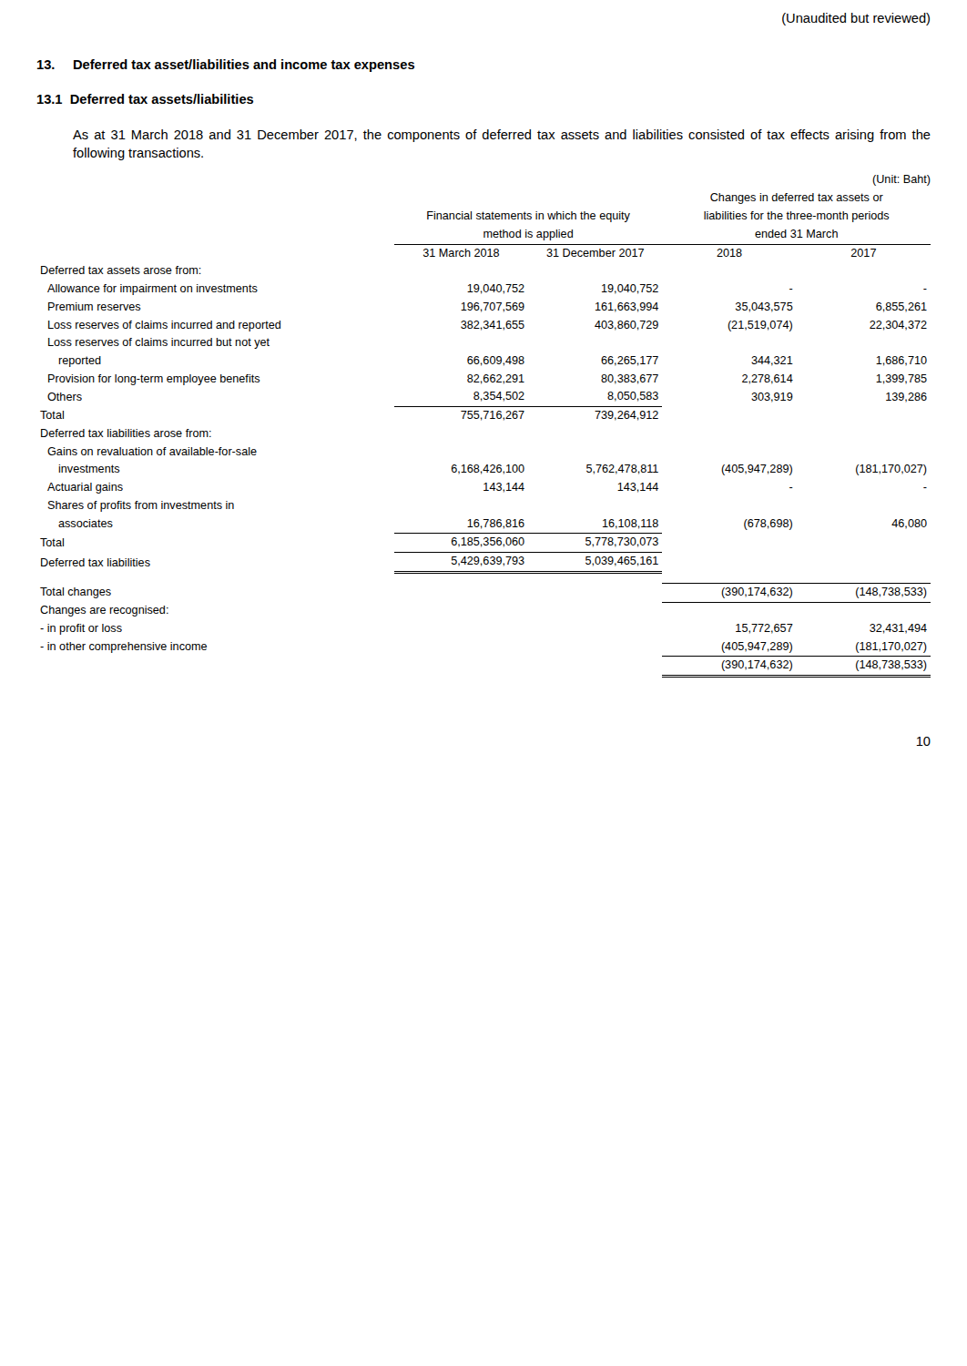(Unaudited but reviewed)
13. Deferred tax asset/liabilities and income tax expenses
13.1 Deferred tax assets/liabilities
As at 31 March 2018 and 31 December 2017, the components of deferred tax assets and liabilities consisted of tax effects arising from the following transactions.
(Unit: Baht)
| | | Changes in deferred tax assets or |
| --- | --- | --- |
| | Financial statements in which the equity | liabilities for the three-month periods |
| | method is applied | ended 31 March |
| | 31 March 2018 | 31 December 2017 | 2018 | 2017 |
| Deferred tax assets arose from: | | | | |
| Allowance for impairment on investments | 19,040,752 | 19,040,752 | - | - |
| Premium reserves | 196,707,569 | 161,663,994 | 35,043,575 | 6,855,261 |
| Loss reserves of claims incurred and reported | 382,341,655 | 403,860,729 | (21,519,074) | 22,304,372 |
| Loss reserves of claims incurred but not yet | | | | |
| reported | 66,609,498 | 66,265,177 | 344,321 | 1,686,710 |
| Provision for long-term employee benefits | 82,662,291 | 80,383,677 | 2,278,614 | 1,399,785 |
| Others | 8,354,502 | 8,050,583 | 303,919 | 139,286 |
| Total | 755,716,267 | 739,264,912 | | |
| Deferred tax liabilities arose from: | | | | |
| Gains on revaluation of available-for-sale | | | | |
| investments | 6,168,426,100 | 5,762,478,811 | (405,947,289) | (181,170,027) |
| Actuarial gains | 143,144 | 143,144 | - | - |
| Shares of profits from investments in | | | | |
| associates | 16,786,816 | 16,108,118 | (678,698) | 46,080 |
| Total | 6,185,356,060 | 5,778,730,073 | | |
| Deferred tax liabilities | 5,429,639,793 | 5,039,465,161 | | |
| Total changes | | | (390,174,632) | (148,738,533) |
| Changes are recognised: | | | | |
| - in profit or loss | | | 15,772,657 | 32,431,494 |
| - in other comprehensive income | | | (405,947,289) | (181,170,027) |
| | | | (390,174,632) | (148,738,533) |
10